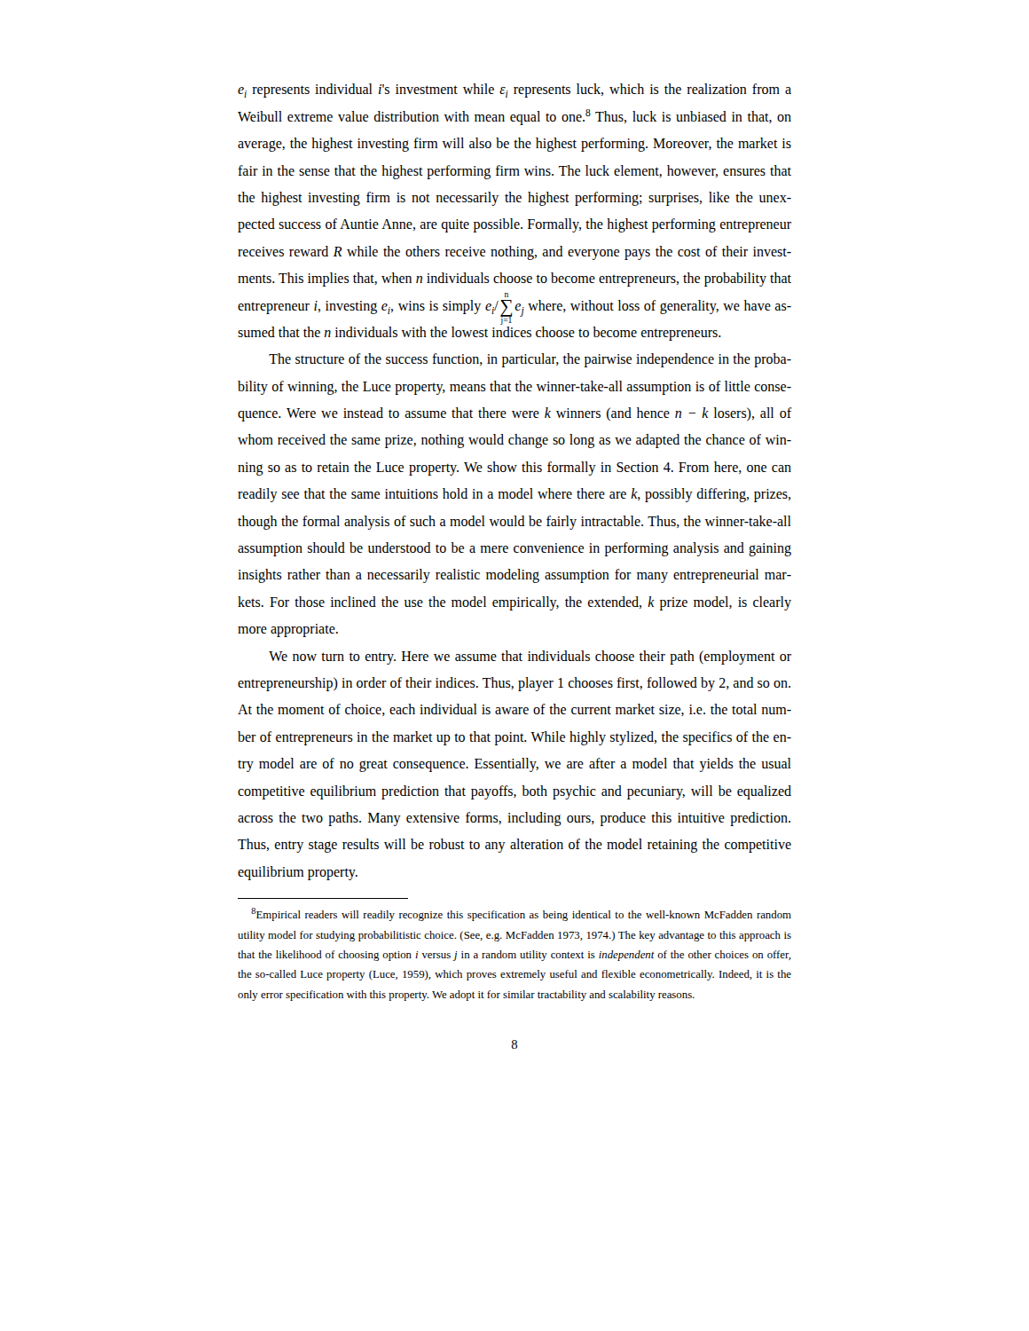ei represents individual i's investment while εi represents luck, which is the realization from a Weibull extreme value distribution with mean equal to one.8 Thus, luck is unbiased in that, on average, the highest investing firm will also be the highest performing. Moreover, the market is fair in the sense that the highest performing firm wins. The luck element, however, ensures that the highest investing firm is not necessarily the highest performing; surprises, like the unexpected success of Auntie Anne, are quite possible. Formally, the highest performing entrepreneur receives reward R while the others receive nothing, and everyone pays the cost of their investments. This implies that, when n individuals choose to become entrepreneurs, the probability that entrepreneur i, investing ei, wins is simply ei/n∑j=1 ej where, without loss of generality, we have assumed that the n individuals with the lowest indices choose to become entrepreneurs.
The structure of the success function, in particular, the pairwise independence in the probability of winning, the Luce property, means that the winner-take-all assumption is of little consequence. Were we instead to assume that there were k winners (and hence n − k losers), all of whom received the same prize, nothing would change so long as we adapted the chance of winning so as to retain the Luce property. We show this formally in Section 4. From here, one can readily see that the same intuitions hold in a model where there are k, possibly differing, prizes, though the formal analysis of such a model would be fairly intractable. Thus, the winner-take-all assumption should be understood to be a mere convenience in performing analysis and gaining insights rather than a necessarily realistic modeling assumption for many entrepreneurial markets. For those inclined the use the model empirically, the extended, k prize model, is clearly more appropriate.
We now turn to entry. Here we assume that individuals choose their path (employment or entrepreneurship) in order of their indices. Thus, player 1 chooses first, followed by 2, and so on. At the moment of choice, each individual is aware of the current market size, i.e. the total number of entrepreneurs in the market up to that point. While highly stylized, the specifics of the entry model are of no great consequence. Essentially, we are after a model that yields the usual competitive equilibrium prediction that payoffs, both psychic and pecuniary, will be equalized across the two paths. Many extensive forms, including ours, produce this intuitive prediction. Thus, entry stage results will be robust to any alteration of the model retaining the competitive equilibrium property.
8Empirical readers will readily recognize this specification as being identical to the well-known McFadden random utility model for studying probabilitistic choice. (See, e.g. McFadden 1973, 1974.) The key advantage to this approach is that the likelihood of choosing option i versus j in a random utility context is independent of the other choices on offer, the so-called Luce property (Luce, 1959), which proves extremely useful and flexible econometrically. Indeed, it is the only error specification with this property. We adopt it for similar tractability and scalability reasons.
8